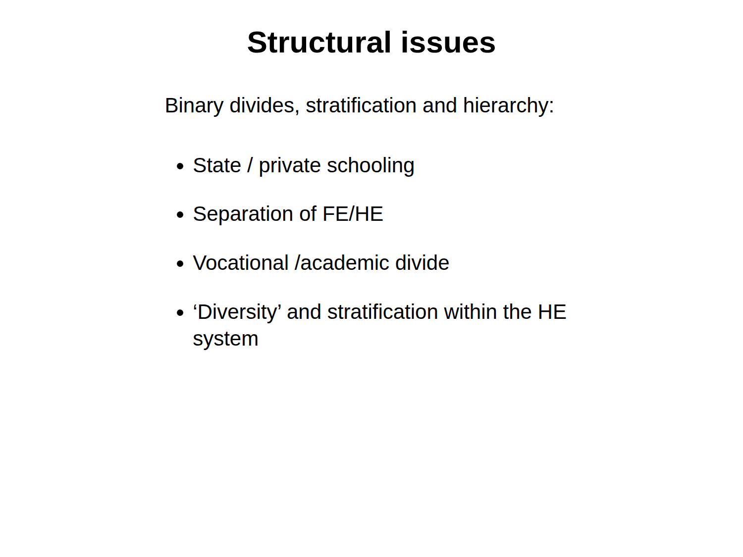Structural issues
Binary divides, stratification and hierarchy:
State / private schooling
Separation of FE/HE
Vocational /academic divide
‘Diversity’ and stratification within the HE system